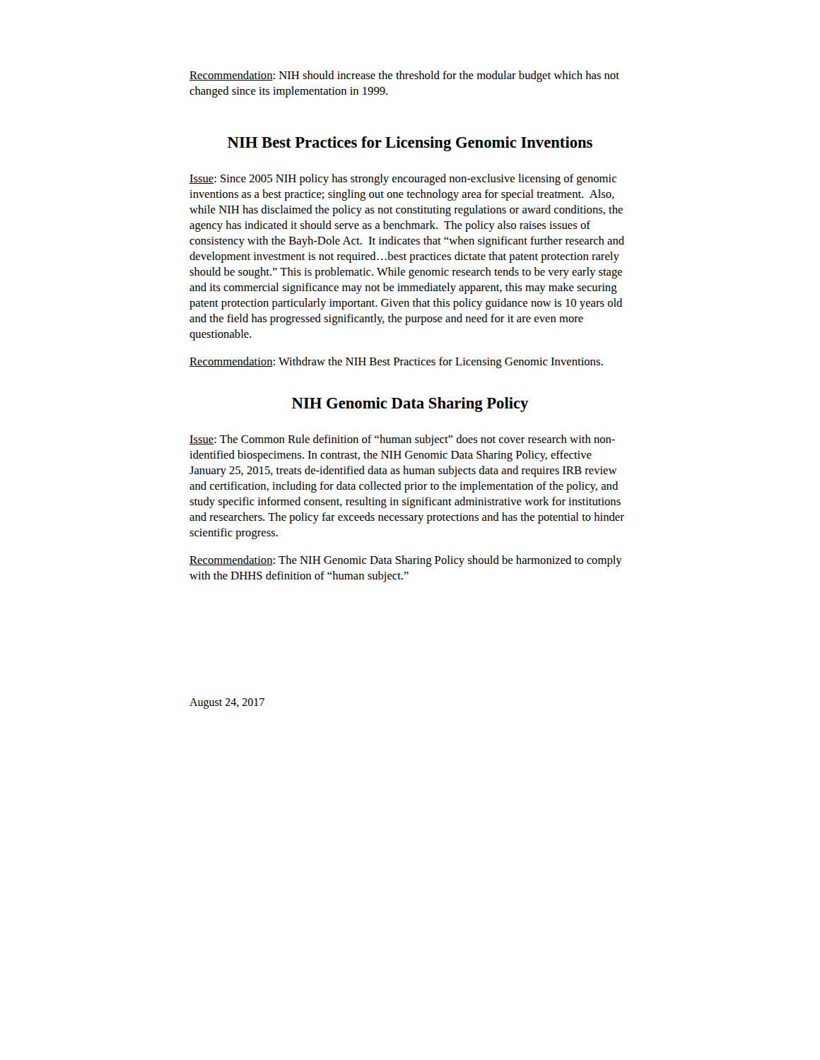Recommendation: NIH should increase the threshold for the modular budget which has not changed since its implementation in 1999.
NIH Best Practices for Licensing Genomic Inventions
Issue: Since 2005 NIH policy has strongly encouraged non-exclusive licensing of genomic inventions as a best practice; singling out one technology area for special treatment. Also, while NIH has disclaimed the policy as not constituting regulations or award conditions, the agency has indicated it should serve as a benchmark. The policy also raises issues of consistency with the Bayh-Dole Act. It indicates that “when significant further research and development investment is not required…best practices dictate that patent protection rarely should be sought.” This is problematic. While genomic research tends to be very early stage and its commercial significance may not be immediately apparent, this may make securing patent protection particularly important. Given that this policy guidance now is 10 years old and the field has progressed significantly, the purpose and need for it are even more questionable.
Recommendation: Withdraw the NIH Best Practices for Licensing Genomic Inventions.
NIH Genomic Data Sharing Policy
Issue: The Common Rule definition of “human subject” does not cover research with non-identified biospecimens. In contrast, the NIH Genomic Data Sharing Policy, effective January 25, 2015, treats de-identified data as human subjects data and requires IRB review and certification, including for data collected prior to the implementation of the policy, and study specific informed consent, resulting in significant administrative work for institutions and researchers. The policy far exceeds necessary protections and has the potential to hinder scientific progress.
Recommendation: The NIH Genomic Data Sharing Policy should be harmonized to comply with the DHHS definition of “human subject.”
August 24, 2017